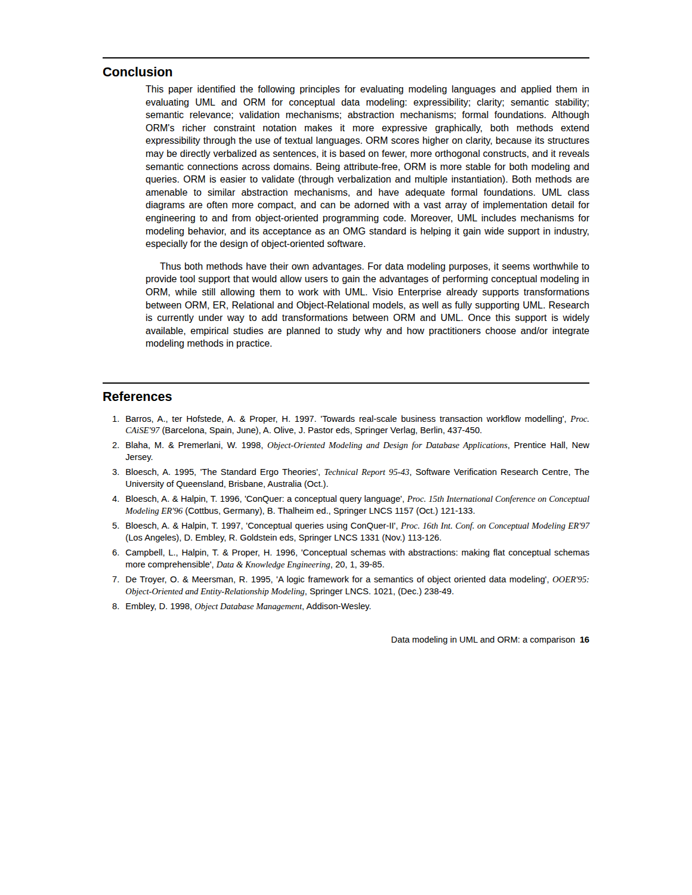Conclusion
This paper identified the following principles for evaluating modeling languages and applied them in evaluating UML and ORM for conceptual data modeling: expressibility; clarity; semantic stability; semantic relevance; validation mechanisms; abstraction mechanisms; formal foundations. Although ORM's richer constraint notation makes it more expressive graphically, both methods extend expressibility through the use of textual languages. ORM scores higher on clarity, because its structures may be directly verbalized as sentences, it is based on fewer, more orthogonal constructs, and it reveals semantic connections across domains. Being attribute-free, ORM is more stable for both modeling and queries. ORM is easier to validate (through verbalization and multiple instantiation). Both methods are amenable to similar abstraction mechanisms, and have adequate formal foundations. UML class diagrams are often more compact, and can be adorned with a vast array of implementation detail for engineering to and from object-oriented programming code. Moreover, UML includes mechanisms for modeling behavior, and its acceptance as an OMG standard is helping it gain wide support in industry, especially for the design of object-oriented software.
Thus both methods have their own advantages. For data modeling purposes, it seems worthwhile to provide tool support that would allow users to gain the advantages of performing conceptual modeling in ORM, while still allowing them to work with UML. Visio Enterprise already supports transformations between ORM, ER, Relational and Object-Relational models, as well as fully supporting UML. Research is currently under way to add transformations between ORM and UML. Once this support is widely available, empirical studies are planned to study why and how practitioners choose and/or integrate modeling methods in practice.
References
Barros, A., ter Hofstede, A. & Proper, H. 1997. 'Towards real-scale business transaction workflow modelling', Proc. CAiSE'97 (Barcelona, Spain, June), A. Olive, J. Pastor eds, Springer Verlag, Berlin, 437-450.
Blaha, M. & Premerlani, W. 1998, Object-Oriented Modeling and Design for Database Applications, Prentice Hall, New Jersey.
Bloesch, A. 1995, 'The Standard Ergo Theories', Technical Report 95-43, Software Verification Research Centre, The University of Queensland, Brisbane, Australia (Oct.).
Bloesch, A. & Halpin, T. 1996, 'ConQuer: a conceptual query language', Proc. 15th International Conference on Conceptual Modeling ER'96 (Cottbus, Germany), B. Thalheim ed., Springer LNCS 1157 (Oct.) 121-133.
Bloesch, A. & Halpin, T. 1997, 'Conceptual queries using ConQuer-II', Proc. 16th Int. Conf. on Conceptual Modeling ER'97 (Los Angeles), D. Embley, R. Goldstein eds, Springer LNCS 1331 (Nov.) 113-126.
Campbell, L., Halpin, T. & Proper, H. 1996, 'Conceptual schemas with abstractions: making flat conceptual schemas more comprehensible', Data & Knowledge Engineering, 20, 1, 39-85.
De Troyer, O. & Meersman, R. 1995, 'A logic framework for a semantics of object oriented data modeling', OOER'95: Object-Oriented and Entity-Relationship Modeling, Springer LNCS. 1021, (Dec.) 238-49.
Embley, D. 1998, Object Database Management, Addison-Wesley.
Data modeling in UML and ORM: a comparison 16